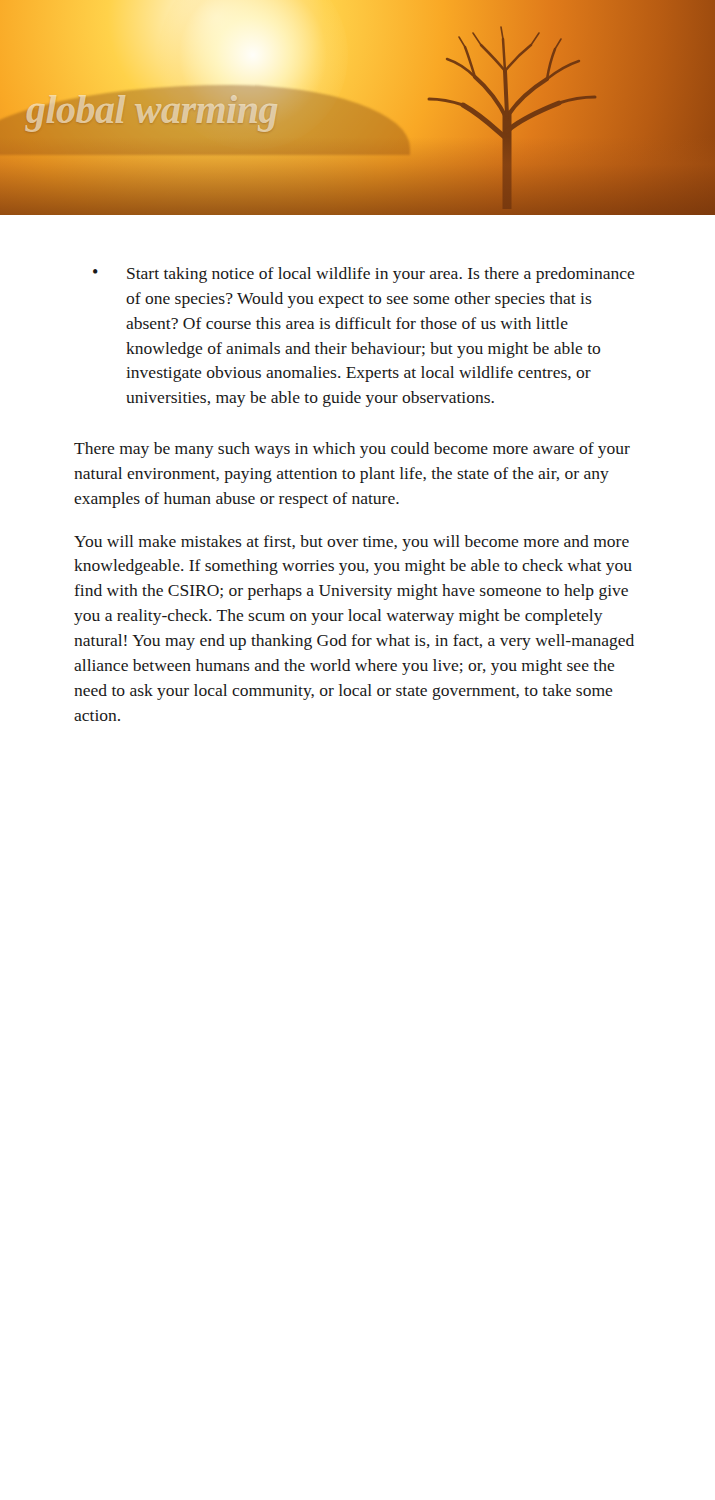global warming
Start taking notice of local wildlife in your area. Is there a predominance of one species? Would you expect to see some other species that is absent? Of course this area is difficult for those of us with little knowledge of animals and their behaviour; but you might be able to investigate obvious anomalies. Experts at local wildlife centres, or universities, may be able to guide your observations.
There may be many such ways in which you could become more aware of your natural environment, paying attention to plant life, the state of the air, or any examples of human abuse or respect of nature.
You will make mistakes at first, but over time, you will become more and more knowledgeable. If something worries you, you might be able to check what you find with the CSIRO; or perhaps a University might have someone to help give you a reality-check. The scum on your local waterway might be completely natural! You may end up thanking God for what is, in fact, a very well-managed alliance between humans and the world where you live; or, you might see the need to ask your local community, or local or state government, to take some action.